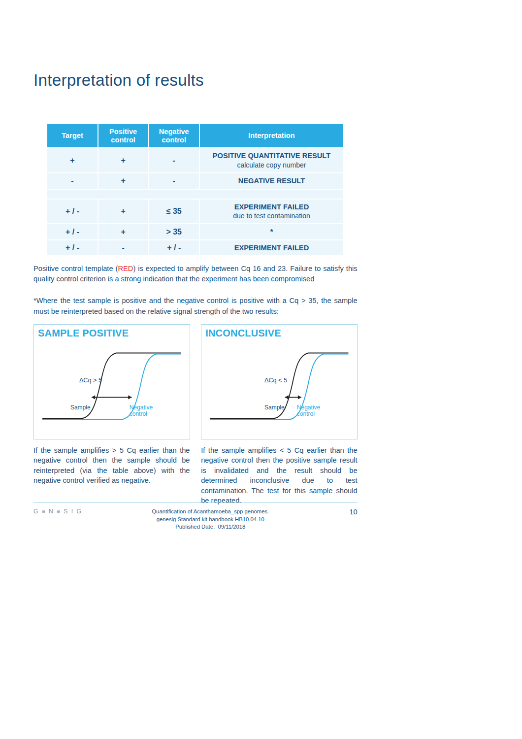Interpretation of results
| Target | Positive control | Negative control | Interpretation |
| --- | --- | --- | --- |
| + | + | - | POSITIVE QUANTITATIVE RESULT calculate copy number |
| - | + | - | NEGATIVE RESULT |
| + / - | + | ≤ 35 | EXPERIMENT FAILED due to test contamination |
| + / - | + | > 35 | * |
| + / - | - | + / - | EXPERIMENT FAILED |
Positive control template (RED) is expected to amplify between Cq 16 and 23. Failure to satisfy this quality control criterion is a strong indication that the experiment has been compromised
*Where the test sample is positive and the negative control is positive with a Cq > 35, the sample must be reinterpreted based on the relative signal strength of the two results:
SAMPLE POSITIVE
ΔCq > 5
Sample
Negative
control
If the sample amplifies > 5 Cq earlier than the negative control then the sample should be reinterpreted (via the table above) with the negative control verified as negative.
INCONCLUSIVE
ΔCq < 5
Sample
Negative
control
If the sample amplifies < 5 Cq earlier than the negative control then the positive sample result is invalidated and the result should be determined inconclusive due to test contamination. The test for this sample should be repeated.
G ≡ N ≡ S I G
Quantification of Acanthamoeba_spp genomes.
genesig Standard kit handbook HB10.04.10
Published Date: 09/11/2018
10